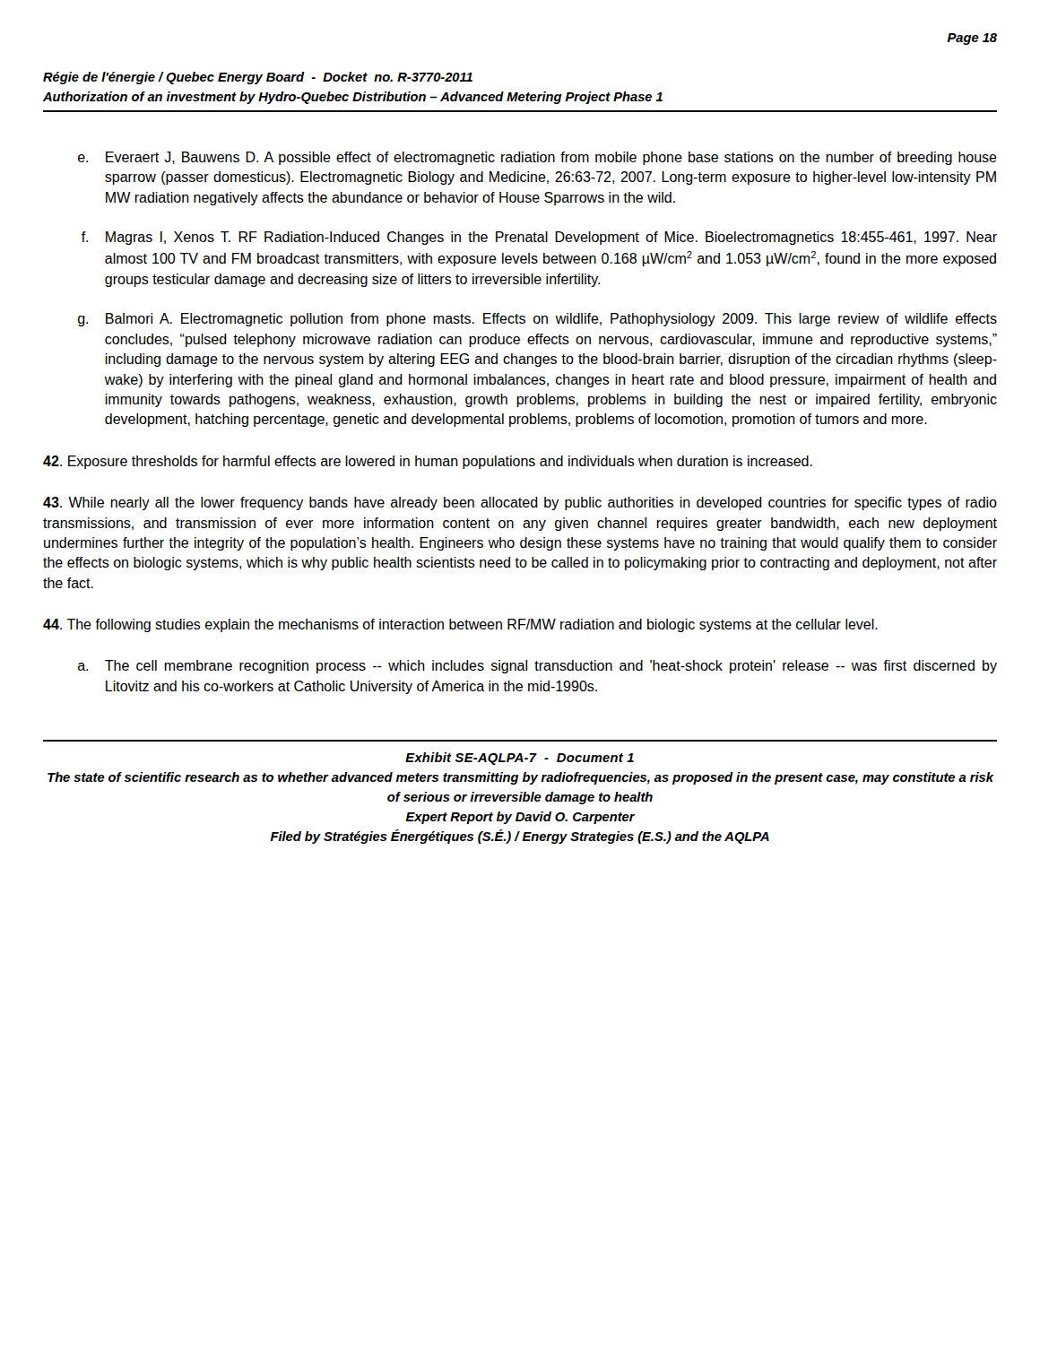Page 18
Régie de l'énergie / Quebec Energy Board - Docket no. R-3770-2011
Authorization of an investment by Hydro-Quebec Distribution – Advanced Metering Project Phase 1
Everaert J, Bauwens D. A possible effect of electromagnetic radiation from mobile phone base stations on the number of breeding house sparrow (passer domesticus). Electromagnetic Biology and Medicine, 26:63-72, 2007. Long-term exposure to higher-level low-intensity PM MW radiation negatively affects the abundance or behavior of House Sparrows in the wild.
Magras I, Xenos T. RF Radiation-Induced Changes in the Prenatal Development of Mice. Bioelectromagnetics 18:455-461, 1997. Near almost 100 TV and FM broadcast transmitters, with exposure levels between 0.168 µW/cm2 and 1.053 µW/cm2, found in the more exposed groups testicular damage and decreasing size of litters to irreversible infertility.
Balmori A. Electromagnetic pollution from phone masts. Effects on wildlife, Pathophysiology 2009. This large review of wildlife effects concludes, “pulsed telephony microwave radiation can produce effects on nervous, cardiovascular, immune and reproductive systems,” including damage to the nervous system by altering EEG and changes to the blood-brain barrier, disruption of the circadian rhythms (sleep-wake) by interfering with the pineal gland and hormonal imbalances, changes in heart rate and blood pressure, impairment of health and immunity towards pathogens, weakness, exhaustion, growth problems, problems in building the nest or impaired fertility, embryonic development, hatching percentage, genetic and developmental problems, problems of locomotion, promotion of tumors and more.
42. Exposure thresholds for harmful effects are lowered in human populations and individuals when duration is increased.
43. While nearly all the lower frequency bands have already been allocated by public authorities in developed countries for specific types of radio transmissions, and transmission of ever more information content on any given channel requires greater bandwidth, each new deployment undermines further the integrity of the population’s health. Engineers who design these systems have no training that would qualify them to consider the effects on biologic systems, which is why public health scientists need to be called in to policymaking prior to contracting and deployment, not after the fact.
44. The following studies explain the mechanisms of interaction between RF/MW radiation and biologic systems at the cellular level.
The cell membrane recognition process -- which includes signal transduction and 'heat-shock protein' release -- was first discerned by Litovitz and his co-workers at Catholic University of America in the mid-1990s.
Exhibit SE-AQLPA-7 - Document 1
The state of scientific research as to whether advanced meters transmitting by radiofrequencies, as proposed in the present case, may constitute a risk of serious or irreversible damage to health
Expert Report by David O. Carpenter
Filed by Stratégies Énergétiques (S.É.) / Energy Strategies (E.S.) and the AQLPA